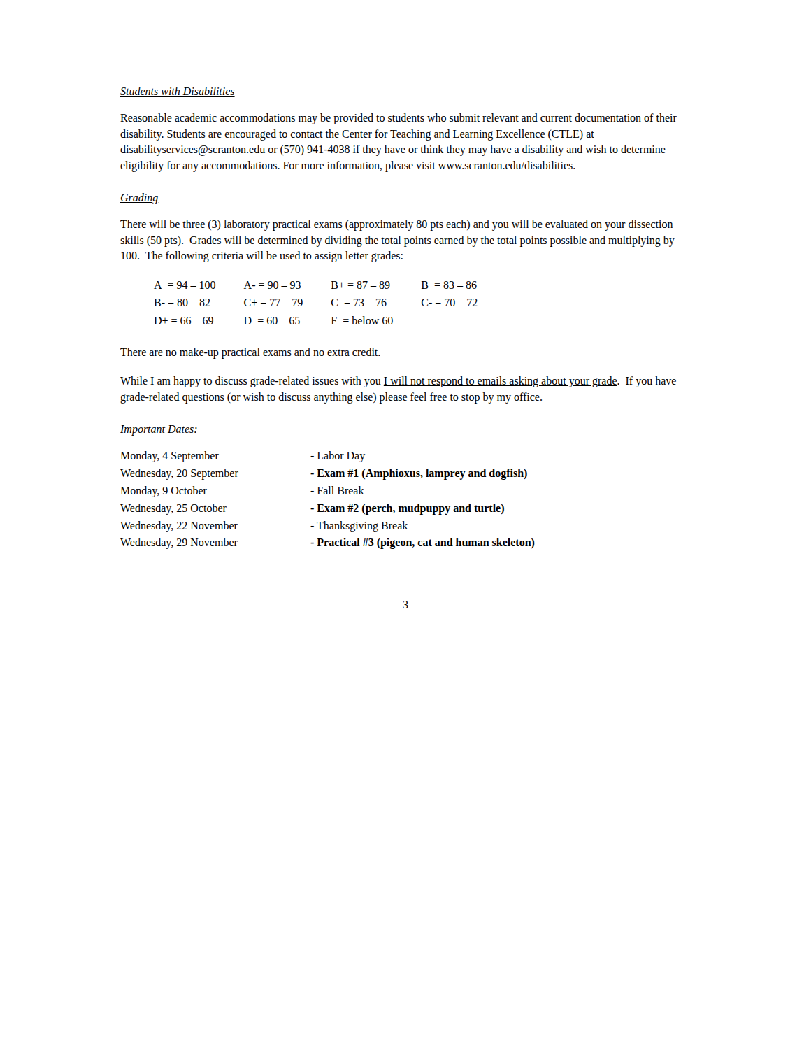Students with Disabilities
Reasonable academic accommodations may be provided to students who submit relevant and current documentation of their disability. Students are encouraged to contact the Center for Teaching and Learning Excellence (CTLE) at disabilityservices@scranton.edu or (570) 941-4038 if they have or think they may have a disability and wish to determine eligibility for any accommodations. For more information, please visit www.scranton.edu/disabilities.
Grading
There will be three (3) laboratory practical exams (approximately 80 pts each) and you will be evaluated on your dissection skills (50 pts). Grades will be determined by dividing the total points earned by the total points possible and multiplying by 100. The following criteria will be used to assign letter grades:
| A = 94 – 100 | A- = 90 – 93 | B+ = 87 – 89 | B = 83 – 86 |
| B- = 80 – 82 | C+ = 77 – 79 | C = 73 – 76 | C- = 70 – 72 |
| D+ = 66 – 69 | D = 60 – 65 | F = below 60 | |
There are no make-up practical exams and no extra credit.
While I am happy to discuss grade-related issues with you I will not respond to emails asking about your grade. If you have grade-related questions (or wish to discuss anything else) please feel free to stop by my office.
Important Dates:
| Monday, 4 September | - Labor Day |
| Wednesday, 20 September | - Exam #1 (Amphioxus, lamprey and dogfish) |
| Monday, 9 October | - Fall Break |
| Wednesday, 25 October | - Exam #2 (perch, mudpuppy and turtle) |
| Wednesday, 22 November | - Thanksgiving Break |
| Wednesday, 29 November | - Practical #3 (pigeon, cat and human skeleton) |
3